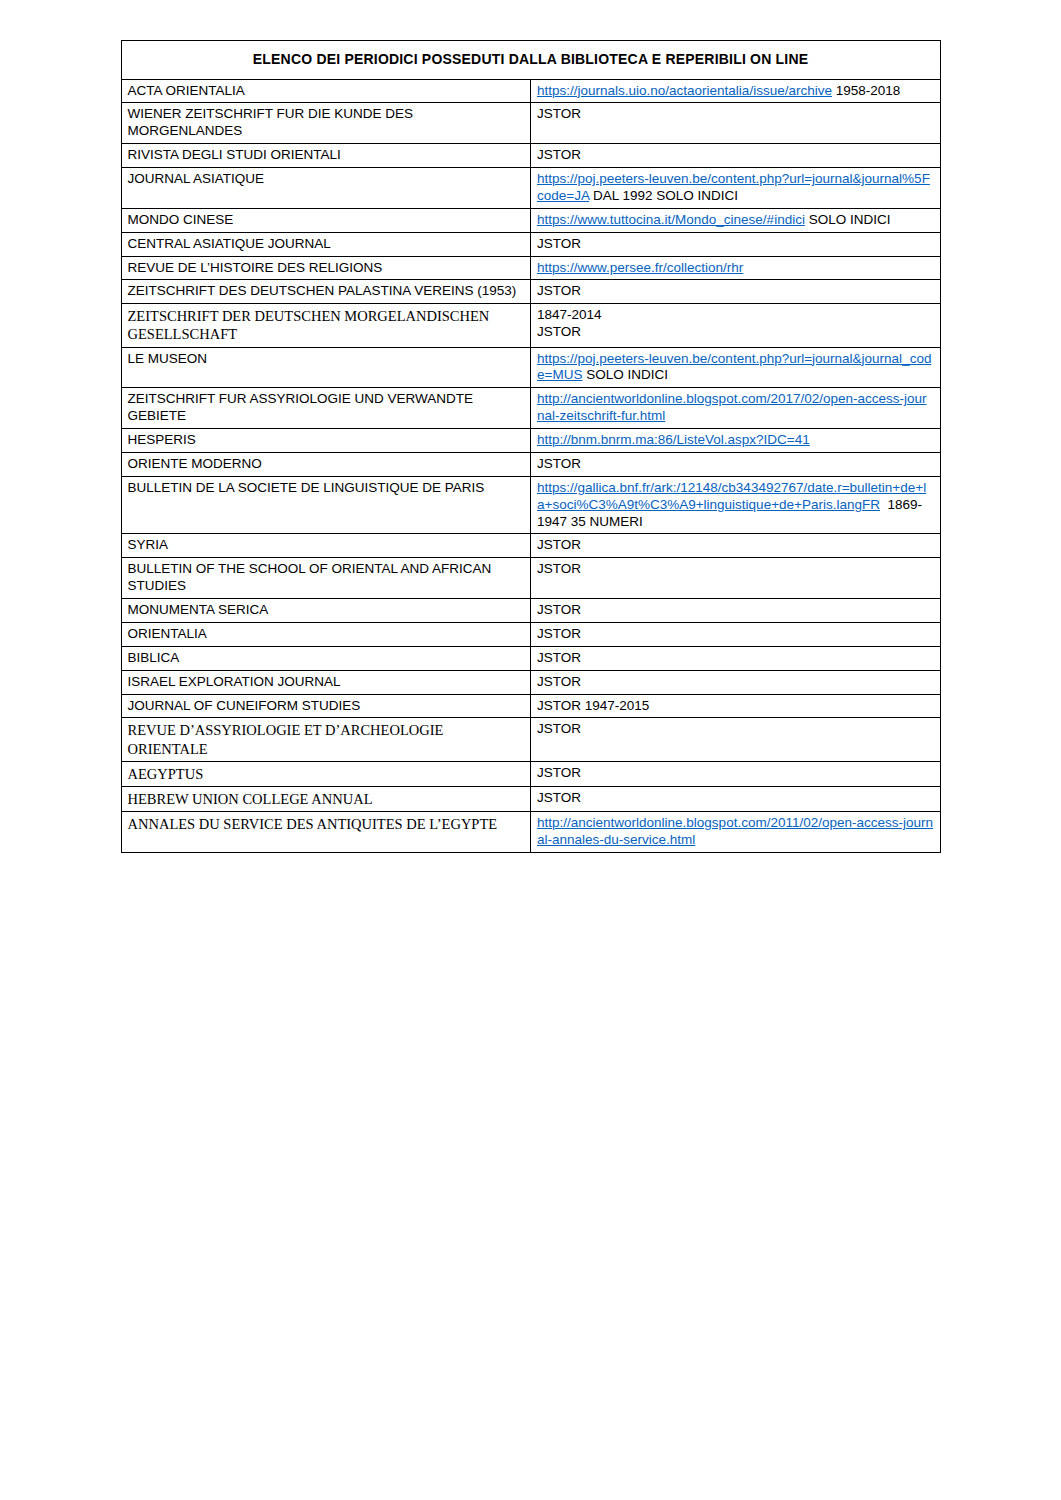| ELENCO DEI PERIODICI POSSEDUTI DALLA BIBLIOTECA E REPERIBILI ON LINE |
| --- |
| ACTA ORIENTALIA | https://journals.uio.no/actaorientalia/issue/archive 1958-2018 |
| WIENER ZEITSCHRIFT FUR DIE KUNDE DES MORGENLANDES | JSTOR |
| RIVISTA DEGLI STUDI ORIENTALI | JSTOR |
| JOURNAL ASIATIQUE | https://poj.peeters-leuven.be/content.php?url=journal&journal%5Fcode=JA DAL 1992 SOLO INDICI |
| MONDO CINESE | https://www.tuttocina.it/Mondo_cinese/#indici SOLO INDICI |
| CENTRAL ASIATIQUE JOURNAL | JSTOR |
| REVUE DE L’HISTOIRE DES RELIGIONS | https://www.persee.fr/collection/rhr |
| ZEITSCHRIFT DES DEUTSCHEN PALASTINA VEREINS (1953) | JSTOR |
| ZEITSCHRIFT DER DEUTSCHEN MORGELANDISCHEN GESELLSCHAFT | 1847-2014 JSTOR |
| LE MUSEON | https://poj.peeters-leuven.be/content.php?url=journal&journal_code=MUS SOLO INDICI |
| ZEITSCHRIFT FUR ASSYRIOLOGIE UND VERWANDTE GEBIETE | http://ancientworldonline.blogspot.com/2017/02/open-access-journal-zeitschrift-fur.html |
| HESPERIS | http://bnm.bnrm.ma:86/ListeVol.aspx?IDC=41 |
| ORIENTE MODERNO | JSTOR |
| BULLETIN DE LA SOCIETE DE LINGUISTIQUE DE PARIS | https://gallica.bnf.fr/ark:/12148/cb343492767/date.r=bulletin+de+la+soci%C3%A9t%C3%A9+linguistique+de+Paris.langFR 1869-1947 35 NUMERI |
| SYRIA | JSTOR |
| BULLETIN OF THE SCHOOL OF ORIENTAL AND AFRICAN STUDIES | JSTOR |
| MONUMENTA SERICA | JSTOR |
| ORIENTALIA | JSTOR |
| BIBLICA | JSTOR |
| ISRAEL EXPLORATION JOURNAL | JSTOR |
| JOURNAL OF CUNEIFORM STUDIES | JSTOR 1947-2015 |
| REVUE D’ASSYRIOLOGIE ET D’ARCHEOLOGIE ORIENTALE | JSTOR |
| AEGYPTUS | JSTOR |
| HEBREW UNION COLLEGE ANNUAL | JSTOR |
| ANNALES DU SERVICE DES ANTIQUITES DE L’EGYPTE | http://ancientworldonline.blogspot.com/2011/02/open-access-journal-annales-du-service.html |